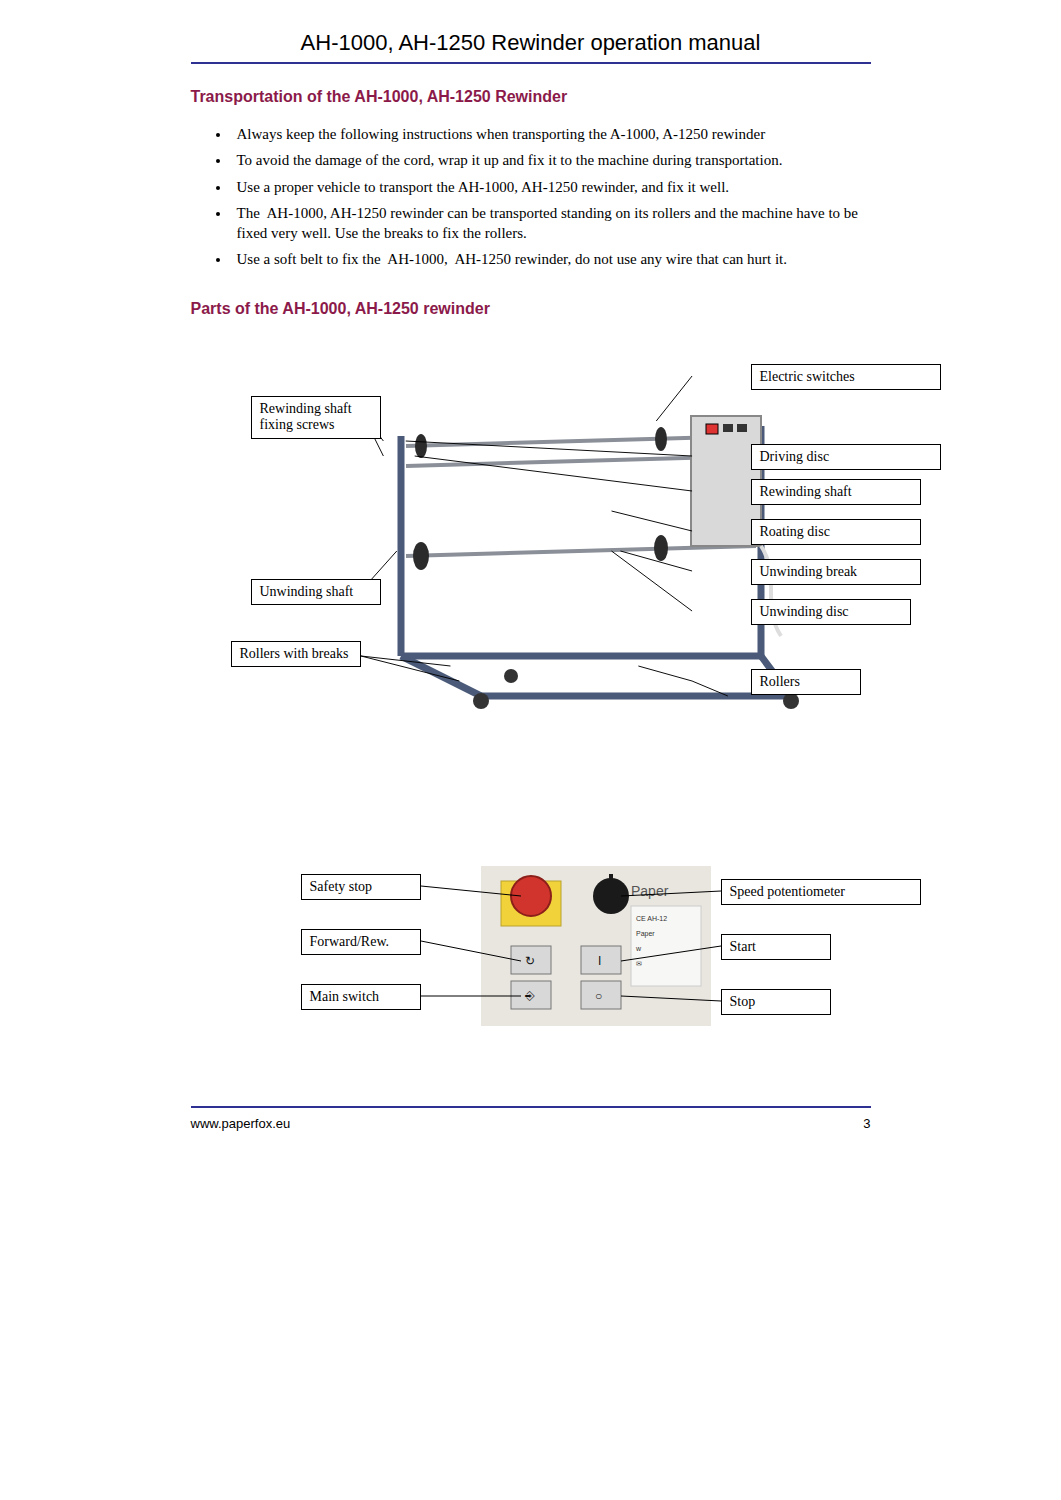AH-1000, AH-1250 Rewinder operation manual
Transportation of the AH-1000, AH-1250 Rewinder
Always keep the following instructions when transporting the A-1000, A-1250 rewinder
To avoid the damage of the cord, wrap it up and fix it to the machine during transportation.
Use a proper vehicle to transport the AH-1000, AH-1250 rewinder, and fix it well.
The AH-1000, AH-1250 rewinder can be transported standing on its rollers and the machine have to be fixed very well. Use the breaks to fix the rollers.
Use a soft belt to fix the AH-1000, AH-1250 rewinder, do not use any wire that can hurt it.
Parts of the AH-1000, AH-1250 rewinder
Electric switches
Driving disc
Rewinding shaft
Roating disc
Unwinding break
Unwinding disc
Rollers
Rewinding shaft fixing screws
Unwinding shaft
Rollers with breaks
CE AH-12 Paper w ✉ ↻ ⎆ I ○ Paper
Safety stop
Forward/Rew.
Main switch
Speed potentiometer
Start
Stop
www.paperfox.eu 3